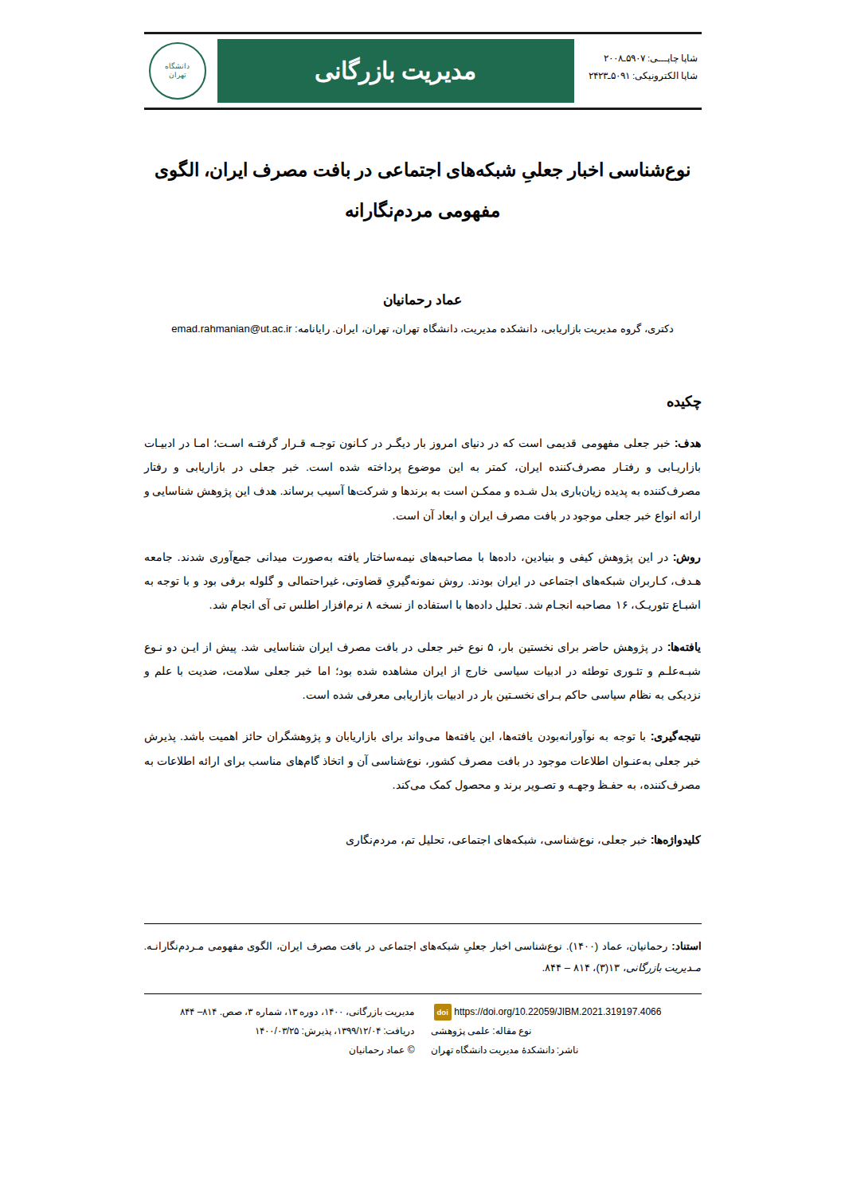شاپا چاپـــی: ۵۹۰۷ـ۲۰۰۸
شاپا الکترونیکی: ۵۰۹۱ـ۲۴۲۳
مدیریت بازرگانی
دانشگاه
تهران
نوع‌شناسی اخبار جعلیِ شبکه‌های اجتماعی در بافت مصرف ایران، الگوی مفهومی مردم‌نگارانه
عماد رحمانیان
دکتری، گروه مدیریت بازاریابی، دانشکده مدیریت، دانشگاه تهران، تهران، ایران. رایانامه: emad.rahmanian@ut.ac.ir
چکیده
هدف: خبر جعلی مفهومی قدیمی است که در دنیای امروز بار دیگـر در کـانون توجـه قـرار گرفتـه اسـت؛ امـا در ادبیـات بازاریـابی و رفتـار مصرف‌کننده ایران، کمتر به این موضوع پرداخته شده است. خبر جعلی در بازاریابی و رفتار مصرف‌کننده به پدیده زیان‌باری بدل شـده و ممکـن است به برندها و شرکت‌ها آسیب برساند. هدف این پژوهش شناسایی و ارائه انواع خبر جعلی موجود در بافت مصرف ایران و ابعاد آن است.
روش: در این پژوهش کیفی و بنیادین، داده‌ها با مصاحبه‌های نیمه‌ساختار یافته به‌صورت میدانی جمع‌آوری شدند. جامعه هـدف، کـاربران شبکه‌های اجتماعی در ایران بودند. روش نمونه‌گیریِ قضاوتی، غیراحتمالی و گلوله برفی بود و با توجه به اشبـاع تئوریـک، ۱۶ مصاحبه انجـام شد. تحلیل داده‌ها با استفاده از نسخه ۸ نرم‌افزار اطلس تی آی انجام شد.
یافته‌ها: در پژوهش حاضر برای نخستین بار، ۵ نوع خبر جعلی در بافت مصرف ایران شناسایی شد. پیش از ایـن دو نـوع شبـه‌علـم و تئـوری توطئه در ادبیات سیاسی خارج از ایران مشاهده شده بود؛ اما خبر جعلی سلامت، ضدیت با علم و نزدیکی به نظام سیاسی حاکم بـرای نخسـتین بار در ادبیات بازاریابی معرفی شده است.
نتیجه‌گیری: با توجه به نوآورانه‌بودن یافته‌ها، این یافته‌ها می‌واند برای بازاریابان و پژوهشگران حائز اهمیت باشد. پذیرش خبر جعلی به‌عنـوان اطلاعات موجود در بافت مصرف کشور، نوع‌شناسی آن و اتخاذ گام‌های مناسب برای ارائه اطلاعات به مصرف‌کننده، به حفـظ وجهـه و تصـویر برند و محصول کمک می‌کند.
کلیدواژه‌ها: خبر جعلی، نوع‌شناسی، شبکه‌های اجتماعی، تحلیل تم، مردم‌نگاری
استناد: رحمانیان، عماد (۱۴۰۰). نوع‌شناسی اخبار جعلیِ شبکه‌های اجتماعی در بافت مصرف ایران، الگوی مفهومی مـردم‌نگارانـه. مـدیریت بازرگانی، ۱۳(۳)، ۸۱۴ – ۸۴۴.
doi https://doi.org/10.22059/JIBM.2021.319197.4066
نوع مقاله: علمی پژوهشی
ناشر: دانشکدۀ مدیریت دانشگاه تهران
مدیریت بازرگانی، ۱۴۰۰، دوره ۱۳، شماره ۳، صص. ۸۱۴– ۸۴۴
دریافت: ۱۳۹۹/۱۲/۰۴، پذیرش: ۱۴۰۰/۰۳/۲۵
© عماد رحمانیان